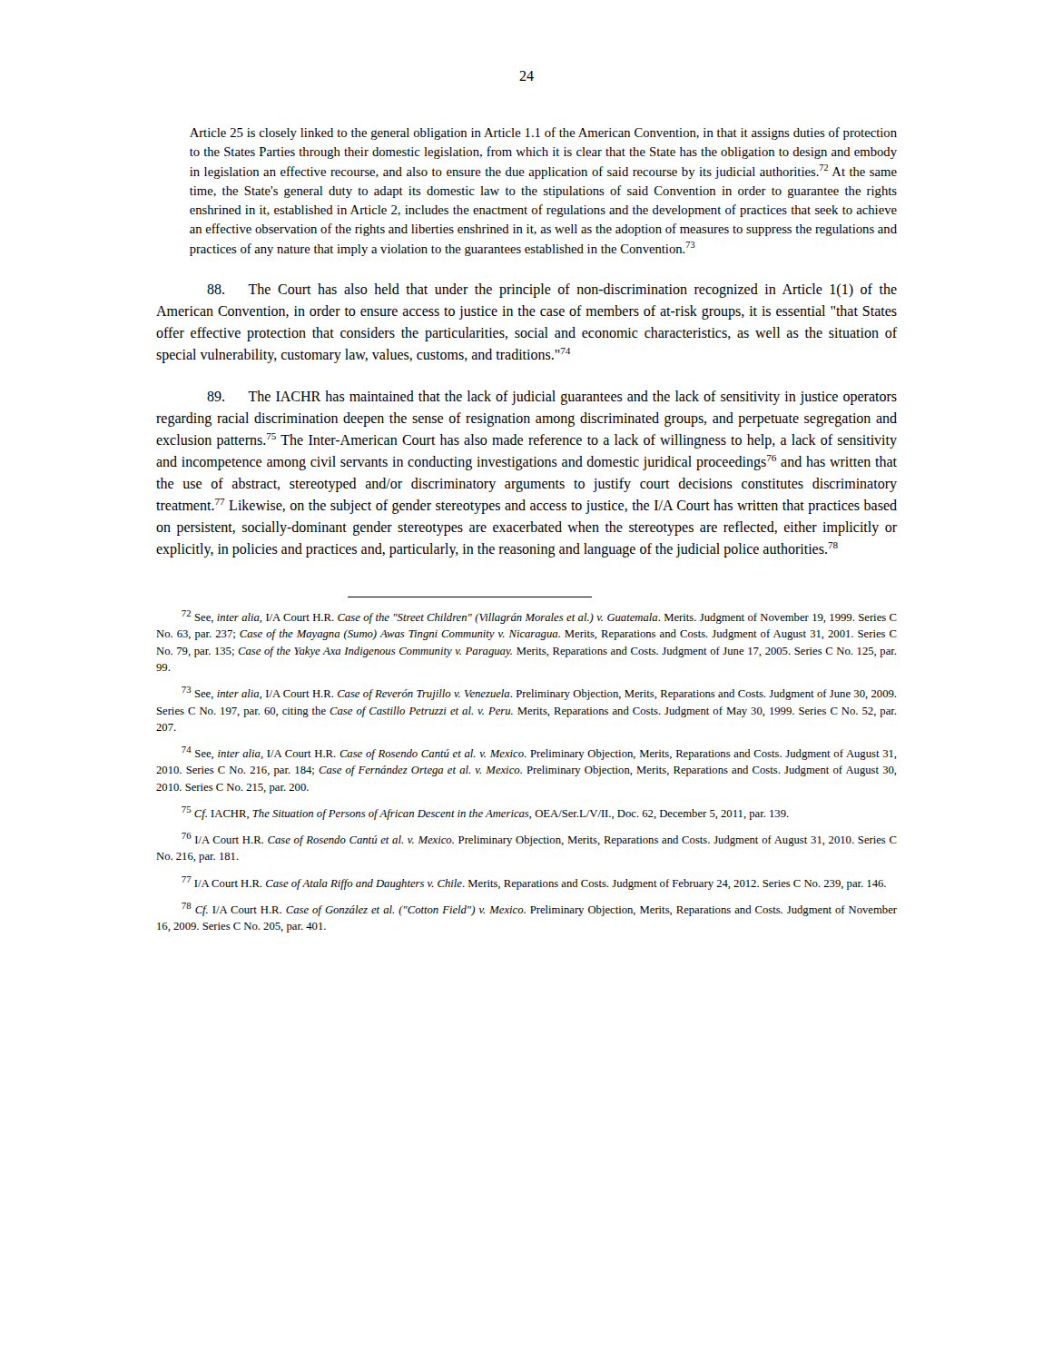24
Article 25 is closely linked to the general obligation in Article 1.1 of the American Convention, in that it assigns duties of protection to the States Parties through their domestic legislation, from which it is clear that the State has the obligation to design and embody in legislation an effective recourse, and also to ensure the due application of said recourse by its judicial authorities.72 At the same time, the State's general duty to adapt its domestic law to the stipulations of said Convention in order to guarantee the rights enshrined in it, established in Article 2, includes the enactment of regulations and the development of practices that seek to achieve an effective observation of the rights and liberties enshrined in it, as well as the adoption of measures to suppress the regulations and practices of any nature that imply a violation to the guarantees established in the Convention.73
88. The Court has also held that under the principle of non-discrimination recognized in Article 1(1) of the American Convention, in order to ensure access to justice in the case of members of at-risk groups, it is essential "that States offer effective protection that considers the particularities, social and economic characteristics, as well as the situation of special vulnerability, customary law, values, customs, and traditions."74
89. The IACHR has maintained that the lack of judicial guarantees and the lack of sensitivity in justice operators regarding racial discrimination deepen the sense of resignation among discriminated groups, and perpetuate segregation and exclusion patterns.75 The Inter-American Court has also made reference to a lack of willingness to help, a lack of sensitivity and incompetence among civil servants in conducting investigations and domestic juridical proceedings76 and has written that the use of abstract, stereotyped and/or discriminatory arguments to justify court decisions constitutes discriminatory treatment.77 Likewise, on the subject of gender stereotypes and access to justice, the I/A Court has written that practices based on persistent, socially-dominant gender stereotypes are exacerbated when the stereotypes are reflected, either implicitly or explicitly, in policies and practices and, particularly, in the reasoning and language of the judicial police authorities.78
72 See, inter alia, I/A Court H.R. Case of the "Street Children" (Villagrán Morales et al.) v. Guatemala. Merits. Judgment of November 19, 1999. Series C No. 63, par. 237; Case of the Mayagna (Sumo) Awas Tingni Community v. Nicaragua. Merits, Reparations and Costs. Judgment of August 31, 2001. Series C No. 79, par. 135; Case of the Yakye Axa Indigenous Community v. Paraguay. Merits, Reparations and Costs. Judgment of June 17, 2005. Series C No. 125, par. 99.
73 See, inter alia, I/A Court H.R. Case of Reverón Trujillo v. Venezuela. Preliminary Objection, Merits, Reparations and Costs. Judgment of June 30, 2009. Series C No. 197, par. 60, citing the Case of Castillo Petruzzi et al. v. Peru. Merits, Reparations and Costs. Judgment of May 30, 1999. Series C No. 52, par. 207.
74 See, inter alia, I/A Court H.R. Case of Rosendo Cantú et al. v. Mexico. Preliminary Objection, Merits, Reparations and Costs. Judgment of August 31, 2010. Series C No. 216, par. 184; Case of Fernández Ortega et al. v. Mexico. Preliminary Objection, Merits, Reparations and Costs. Judgment of August 30, 2010. Series C No. 215, par. 200.
75 Cf. IACHR, The Situation of Persons of African Descent in the Americas, OEA/Ser.L/V/II., Doc. 62, December 5, 2011, par. 139.
76 I/A Court H.R. Case of Rosendo Cantú et al. v. Mexico. Preliminary Objection, Merits, Reparations and Costs. Judgment of August 31, 2010. Series C No. 216, par. 181.
77 I/A Court H.R. Case of Atala Riffo and Daughters v. Chile. Merits, Reparations and Costs. Judgment of February 24, 2012. Series C No. 239, par. 146.
78 Cf. I/A Court H.R. Case of González et al. ("Cotton Field") v. Mexico. Preliminary Objection, Merits, Reparations and Costs. Judgment of November 16, 2009. Series C No. 205, par. 401.